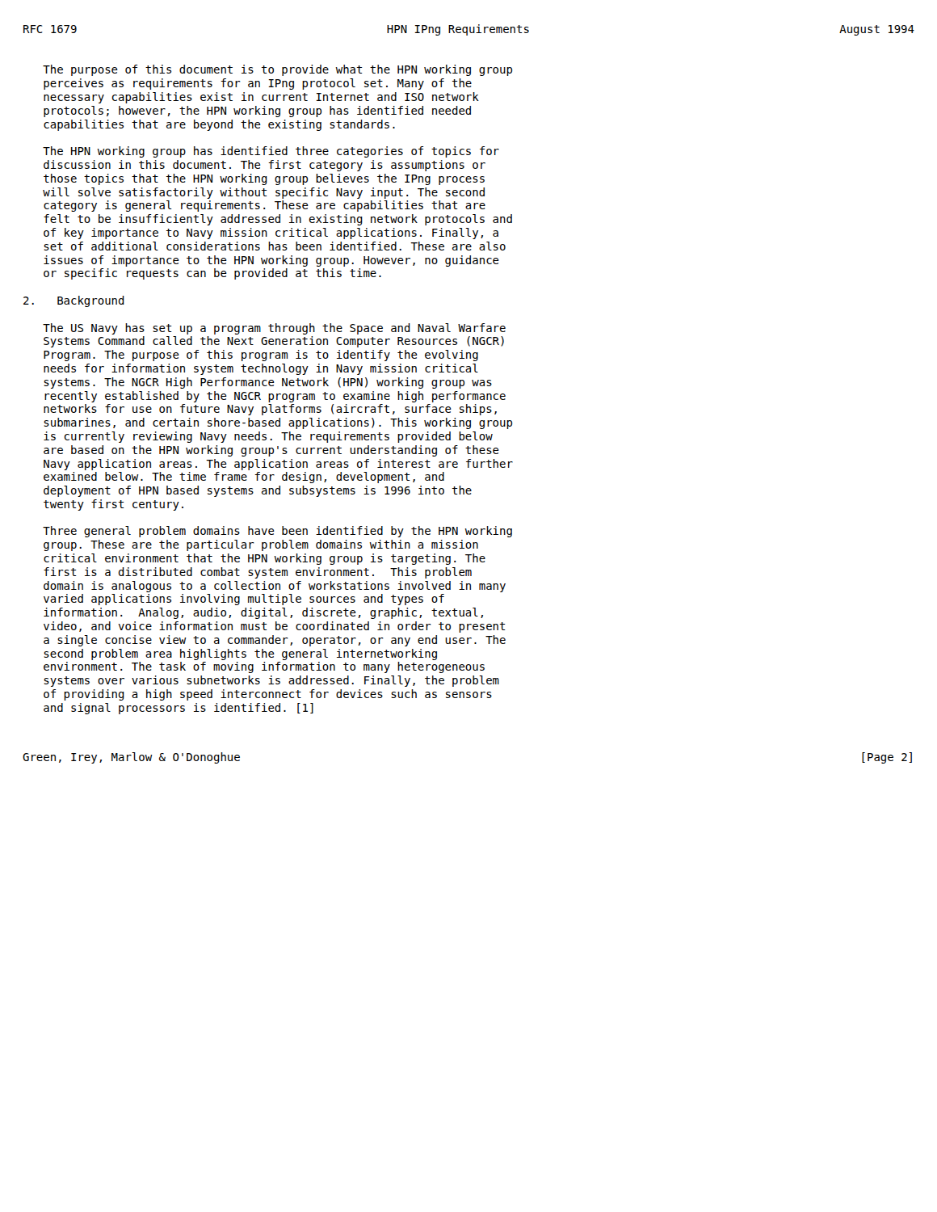RFC 1679 HPN IPng Requirements August 1994
The purpose of this document is to provide what the HPN working group perceives as requirements for an IPng protocol set. Many of the necessary capabilities exist in current Internet and ISO network protocols; however, the HPN working group has identified needed capabilities that are beyond the existing standards. The HPN working group has identified three categories of topics for discussion in this document. The first category is assumptions or those topics that the HPN working group believes the IPng process will solve satisfactorily without specific Navy input. The second category is general requirements. These are capabilities that are felt to be insufficiently addressed in existing network protocols and of key importance to Navy mission critical applications. Finally, a set of additional considerations has been identified. These are also issues of importance to the HPN working group. However, no guidance or specific requests can be provided at this time. 2. Background The US Navy has set up a program through the Space and Naval Warfare Systems Command called the Next Generation Computer Resources (NGCR) Program. The purpose of this program is to identify the evolving needs for information system technology in Navy mission critical systems. The NGCR High Performance Network (HPN) working group was recently established by the NGCR program to examine high performance networks for use on future Navy platforms (aircraft, surface ships, submarines, and certain shore-based applications). This working group is currently reviewing Navy needs. The requirements provided below are based on the HPN working group's current understanding of these Navy application areas. The application areas of interest are further examined below. The time frame for design, development, and deployment of HPN based systems and subsystems is 1996 into the twenty first century. Three general problem domains have been identified by the HPN working group. These are the particular problem domains within a mission critical environment that the HPN working group is targeting. The first is a distributed combat system environment. This problem domain is analogous to a collection of workstations involved in many varied applications involving multiple sources and types of information. Analog, audio, digital, discrete, graphic, textual, video, and voice information must be coordinated in order to present a single concise view to a commander, operator, or any end user. The second problem area highlights the general internetworking environment. The task of moving information to many heterogeneous systems over various subnetworks is addressed. Finally, the problem of providing a high speed interconnect for devices such as sensors and signal processors is identified. [1]
Green, Irey, Marlow & O'Donoghue[Page 2]